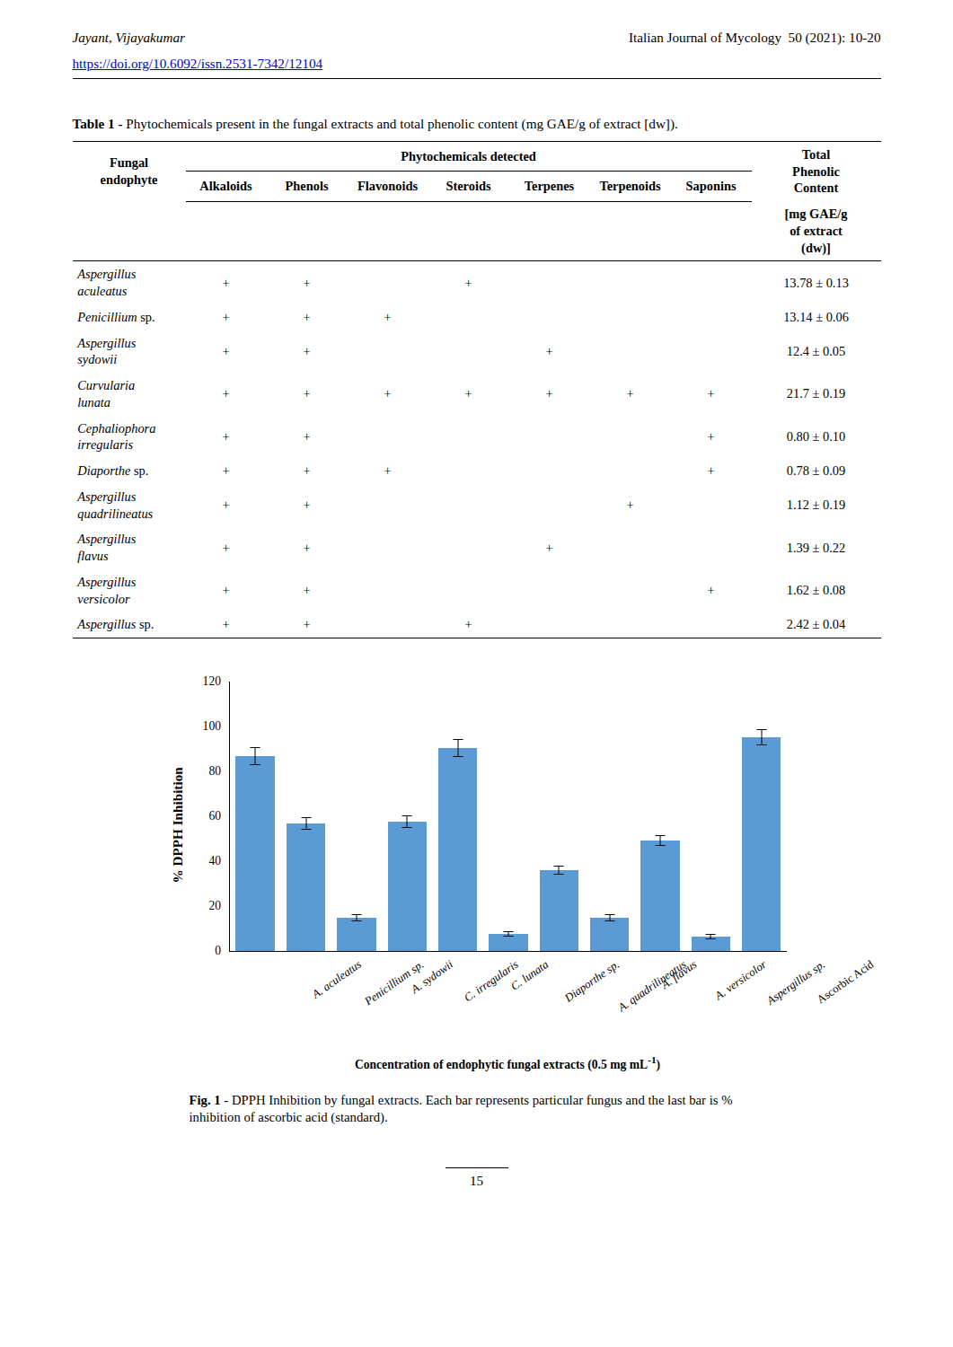Jayant, Vijayakumar
Italian Journal of Mycology 50 (2021): 10-20
https://doi.org/10.6092/issn.2531-7342/12104
Table 1 - Phytochemicals present in the fungal extracts and total phenolic content (mg GAE/g of extract [dw]).
| Fungal endophyte | Phytochemicals detected | Total Phenolic Content |
| --- | --- | --- |
| Alkaloids | Phenols | Flavonoids | Steroids | Terpenes | Terpenoids | Saponins |
| | | [mg GAE/g of extract (dw)] |
| Aspergillus aculeatus | + | + | | + | | | | 13.78 ± 0.13 |
| Penicillium sp. | + | + | + | | | | | 13.14 ± 0.06 |
| Aspergillus sydowii | + | + | | | + | | | 12.4 ± 0.05 |
| Curvularia lunata | + | + | + | + | + | + | + | 21.7 ± 0.19 |
| Cephaliophora irregularis | + | + | | | | | + | 0.80 ± 0.10 |
| Diaporthe sp. | + | + | + | | | | + | 0.78 ± 0.09 |
| Aspergillus quadrilineatus | + | + | | | | + | | 1.12 ± 0.19 |
| Aspergillus flavus | + | + | | | + | | | 1.39 ± 0.22 |
| Aspergillus versicolor | + | + | | | | | + | 1.62 ± 0.08 |
| Aspergillus sp. | + | + | | + | | | | 2.42 ± 0.04 |
% DPPH Inhibition
120 100 80 60 40 20 0
A. aculeatus Penicillium sp. A. sydowii C. irregularis C. lunata Diaporthe sp. A. quadrilineatus A. flavus A. versicolor Aspergillus sp. Ascorbic Acid
Concentration of endophytic fungal extracts (0.5 mg mL-1)
Fig. 1 - DPPH Inhibition by fungal extracts. Each bar represents particular fungus and the last bar is % inhibition of ascorbic acid (standard).
15